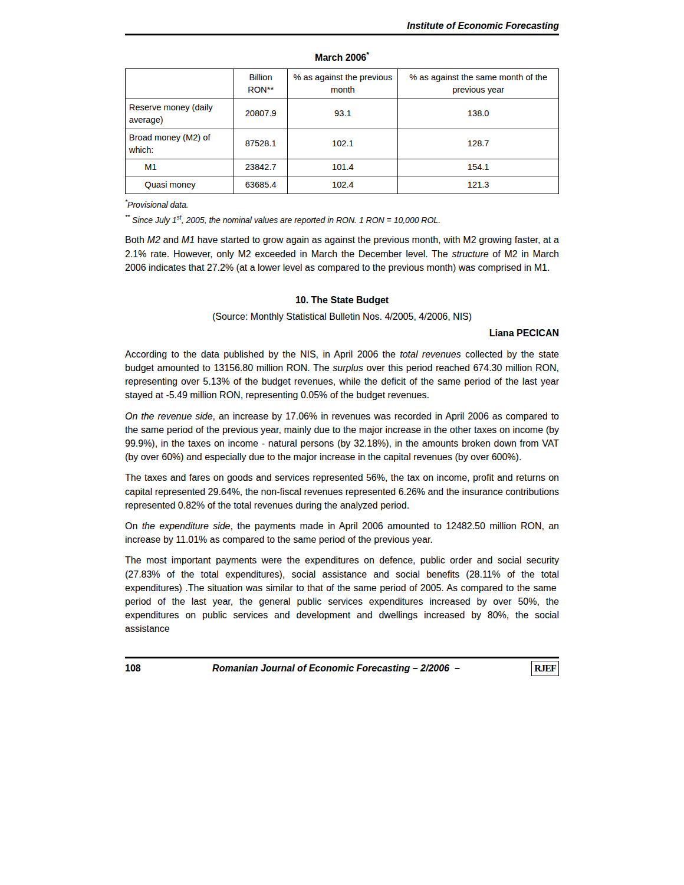Institute of Economic Forecasting
March 2006*
| | Billion RON** | % as against the previous month | % as against the same month of the previous year |
| --- | --- | --- | --- |
| Reserve money (daily average) | 20807.9 | 93.1 | 138.0 |
| Broad money (M2) of which: | 87528.1 | 102.1 | 128.7 |
| M1 | 23842.7 | 101.4 | 154.1 |
| Quasi money | 63685.4 | 102.4 | 121.3 |
*Provisional data.
** Since July 1st, 2005, the nominal values are reported in RON. 1 RON = 10,000 ROL.
Both M2 and M1 have started to grow again as against the previous month, with M2 growing faster, at a 2.1% rate. However, only M2 exceeded in March the December level. The structure of M2 in March 2006 indicates that 27.2% (at a lower level as compared to the previous month) was comprised in M1.
10. The State Budget
(Source: Monthly Statistical Bulletin Nos. 4/2005, 4/2006, NIS)
Liana PECICAN
According to the data published by the NIS, in April 2006 the total revenues collected by the state budget amounted to 13156.80 million RON. The surplus over this period reached 674.30 million RON, representing over 5.13% of the budget revenues, while the deficit of the same period of the last year stayed at -5.49 million RON, representing 0.05% of the budget revenues.
On the revenue side, an increase by 17.06% in revenues was recorded in April 2006 as compared to the same period of the previous year, mainly due to the major increase in the other taxes on income (by 99.9%), in the taxes on income - natural persons (by 32.18%), in the amounts broken down from VAT (by over 60%) and especially due to the major increase in the capital revenues (by over 600%).
The taxes and fares on goods and services represented 56%, the tax on income, profit and returns on capital represented 29.64%, the non-fiscal revenues represented 6.26% and the insurance contributions represented 0.82% of the total revenues during the analyzed period.
On the expenditure side, the payments made in April 2006 amounted to 12482.50 million RON, an increase by 11.01% as compared to the same period of the previous year.
The most important payments were the expenditures on defence, public order and social security (27.83% of the total expenditures), social assistance and social benefits (28.11% of the total expenditures) .The situation was similar to that of the same period of 2005. As compared to the same period of the last year, the general public services expenditures increased by over 50%, the expenditures on public services and development and dwellings increased by 80%, the social assistance
108 Romanian Journal of Economic Forecasting – 2/2006 – RJEF